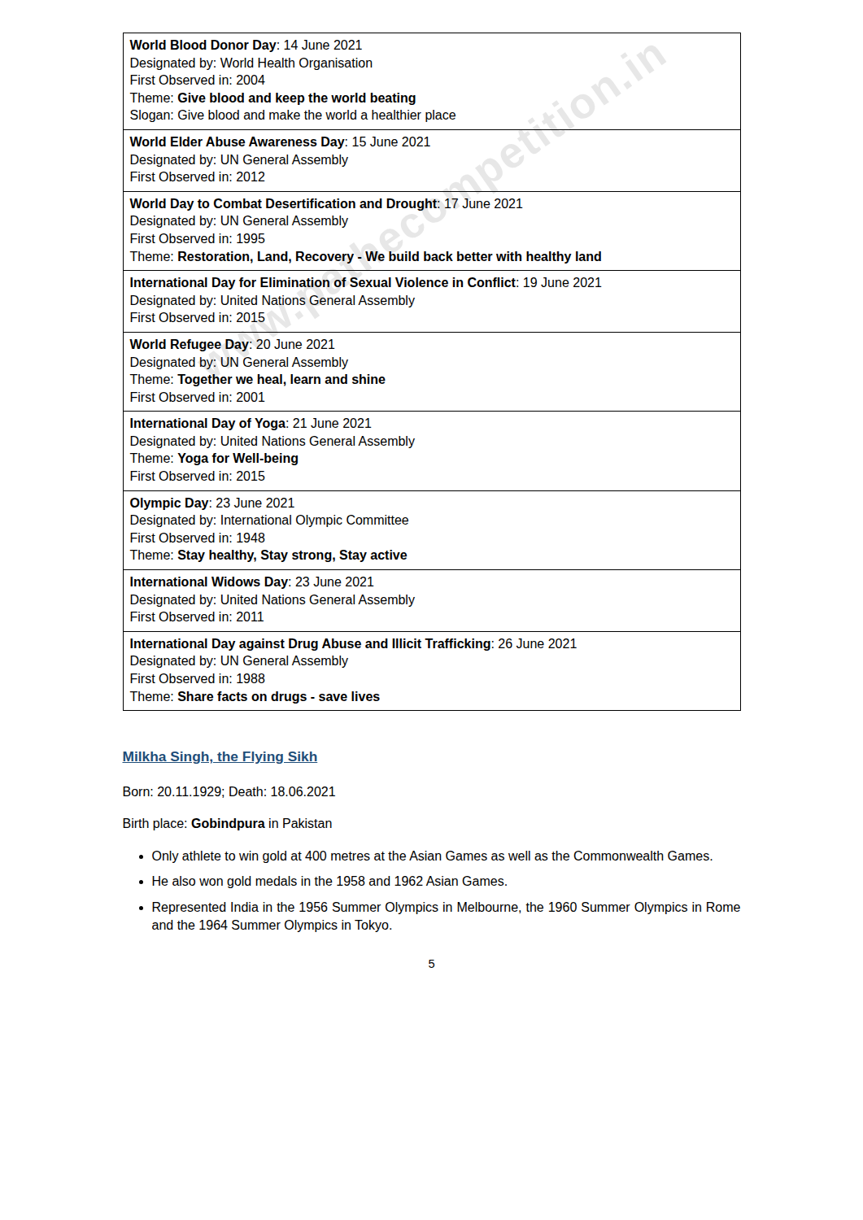www.pathecompetition.in
| World Blood Donor Day : 14 June 2021 Designated by: World Health Organisation First Observed in: 2004 Theme: Give blood and keep the world beating Slogan: Give blood and make the world a healthier place |
| World Elder Abuse Awareness Day : 15 June 2021 Designated by: UN General Assembly First Observed in: 2012 |
| World Day to Combat Desertification and Drought : 17 June 2021 Designated by: UN General Assembly First Observed in: 1995 Theme: Restoration, Land, Recovery - We build back better with healthy land |
| International Day for Elimination of Sexual Violence in Conflict : 19 June 2021 Designated by: United Nations General Assembly First Observed in: 2015 |
| World Refugee Day : 20 June 2021 Designated by: UN General Assembly Theme: Together we heal, learn and shine First Observed in: 2001 |
| International Day of Yoga : 21 June 2021 Designated by: United Nations General Assembly Theme: Yoga for Well-being First Observed in: 2015 |
| Olympic Day : 23 June 2021 Designated by: International Olympic Committee First Observed in: 1948 Theme: Stay healthy, Stay strong, Stay active |
| International Widows Day : 23 June 2021 Designated by: United Nations General Assembly First Observed in: 2011 |
| International Day against Drug Abuse and Illicit Trafficking : 26 June 2021 Designated by: UN General Assembly First Observed in: 1988 Theme: Share facts on drugs - save lives |
Milkha Singh, the Flying Sikh
Born: 20.11.1929; Death: 18.06.2021
Birth place: Gobindpura in Pakistan
Only athlete to win gold at 400 metres at the Asian Games as well as the Commonwealth Games.
He also won gold medals in the 1958 and 1962 Asian Games.
Represented India in the 1956 Summer Olympics in Melbourne, the 1960 Summer Olympics in Rome and the 1964 Summer Olympics in Tokyo.
5